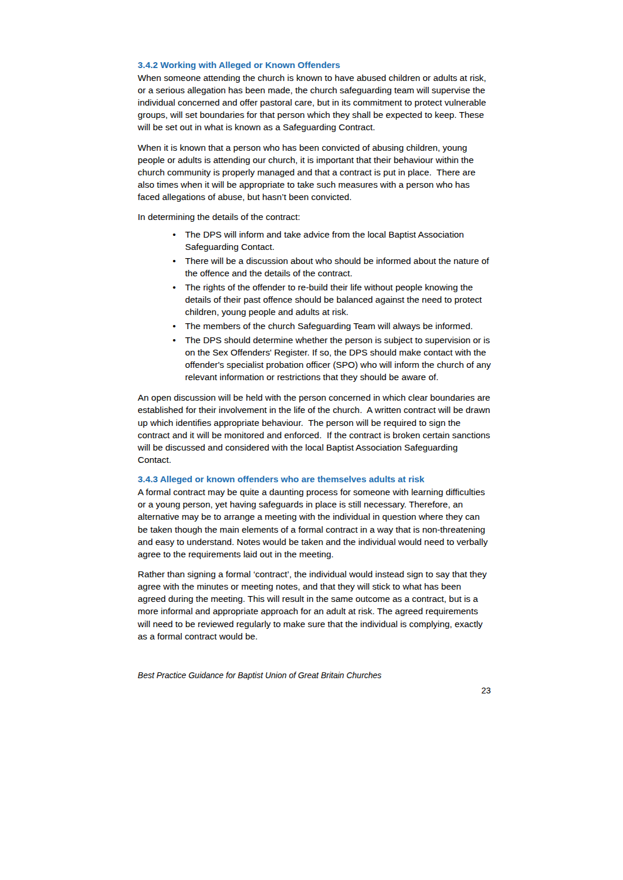3.4.2 Working with Alleged or Known Offenders
When someone attending the church is known to have abused children or adults at risk, or a serious allegation has been made, the church safeguarding team will supervise the individual concerned and offer pastoral care, but in its commitment to protect vulnerable groups, will set boundaries for that person which they shall be expected to keep. These will be set out in what is known as a Safeguarding Contract.
When it is known that a person who has been convicted of abusing children, young people or adults is attending our church, it is important that their behaviour within the church community is properly managed and that a contract is put in place. There are also times when it will be appropriate to take such measures with a person who has faced allegations of abuse, but hasn’t been convicted.
In determining the details of the contract:
The DPS will inform and take advice from the local Baptist Association Safeguarding Contact.
There will be a discussion about who should be informed about the nature of the offence and the details of the contract.
The rights of the offender to re-build their life without people knowing the details of their past offence should be balanced against the need to protect children, young people and adults at risk.
The members of the church Safeguarding Team will always be informed.
The DPS should determine whether the person is subject to supervision or is on the Sex Offenders' Register. If so, the DPS should make contact with the offender's specialist probation officer (SPO) who will inform the church of any relevant information or restrictions that they should be aware of.
An open discussion will be held with the person concerned in which clear boundaries are established for their involvement in the life of the church. A written contract will be drawn up which identifies appropriate behaviour. The person will be required to sign the contract and it will be monitored and enforced. If the contract is broken certain sanctions will be discussed and considered with the local Baptist Association Safeguarding Contact.
3.4.3 Alleged or known offenders who are themselves adults at risk
A formal contract may be quite a daunting process for someone with learning difficulties or a young person, yet having safeguards in place is still necessary. Therefore, an alternative may be to arrange a meeting with the individual in question where they can be taken though the main elements of a formal contract in a way that is non-threatening and easy to understand. Notes would be taken and the individual would need to verbally agree to the requirements laid out in the meeting.
Rather than signing a formal ‘contract’, the individual would instead sign to say that they agree with the minutes or meeting notes, and that they will stick to what has been agreed during the meeting. This will result in the same outcome as a contract, but is a more informal and appropriate approach for an adult at risk. The agreed requirements will need to be reviewed regularly to make sure that the individual is complying, exactly as a formal contract would be.
Best Practice Guidance for Baptist Union of Great Britain Churches
23